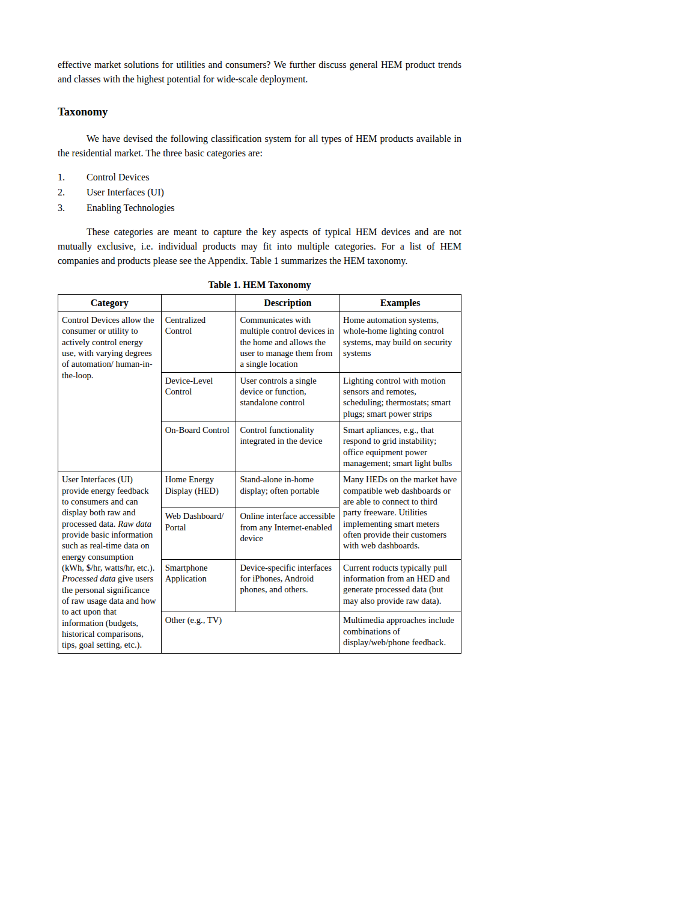effective market solutions for utilities and consumers? We further discuss general HEM product trends and classes with the highest potential for wide-scale deployment.
Taxonomy
We have devised the following classification system for all types of HEM products available in the residential market. The three basic categories are:
1. Control Devices
2. User Interfaces (UI)
3. Enabling Technologies
These categories are meant to capture the key aspects of typical HEM devices and are not mutually exclusive, i.e. individual products may fit into multiple categories. For a list of HEM companies and products please see the Appendix. Table 1 summarizes the HEM taxonomy.
Table 1. HEM Taxonomy
| Category | | Description | Examples |
| --- | --- | --- | --- |
| Control Devices allow the consumer or utility to actively control energy use, with varying degrees of automation/ human-in-the-loop. | Centralized Control | Communicates with multiple control devices in the home and allows the user to manage them from a single location | Home automation systems, whole-home lighting control systems, may build on security systems |
| Device-Level Control | User controls a single device or function, standalone control | Lighting control with motion sensors and remotes, scheduling; thermostats; smart plugs; smart power strips |
| On-Board Control | Control functionality integrated in the device | Smart apliances, e.g., that respond to grid instability; office equipment power management; smart light bulbs |
| User Interfaces (UI) provide energy feedback to consumers and can display both raw and processed data. Raw data provide basic information such as real-time data on energy consumption (kWh, $/hr, watts/hr, etc.). Processed data give users the personal significance of raw usage data and how to act upon that information (budgets, historical comparisons, tips, goal setting, etc.). | Home Energy Display (HED) | Stand-alone in-home display; often portable | Many HEDs on the market have compatible web dashboards or are able to connect to third party freeware. Utilities implementing smart meters often provide their customers with web dashboards. |
| Web Dashboard/ Portal | Online interface accessible from any Internet-enabled device |
| Smartphone Application | Device-specific interfaces for iPhones, Android phones, and others. | Current roducts typically pull information from an HED and generate processed data (but may also provide raw data). |
| Other (e.g., TV) | Multimedia approaches include combinations of display/web/phone feedback. |